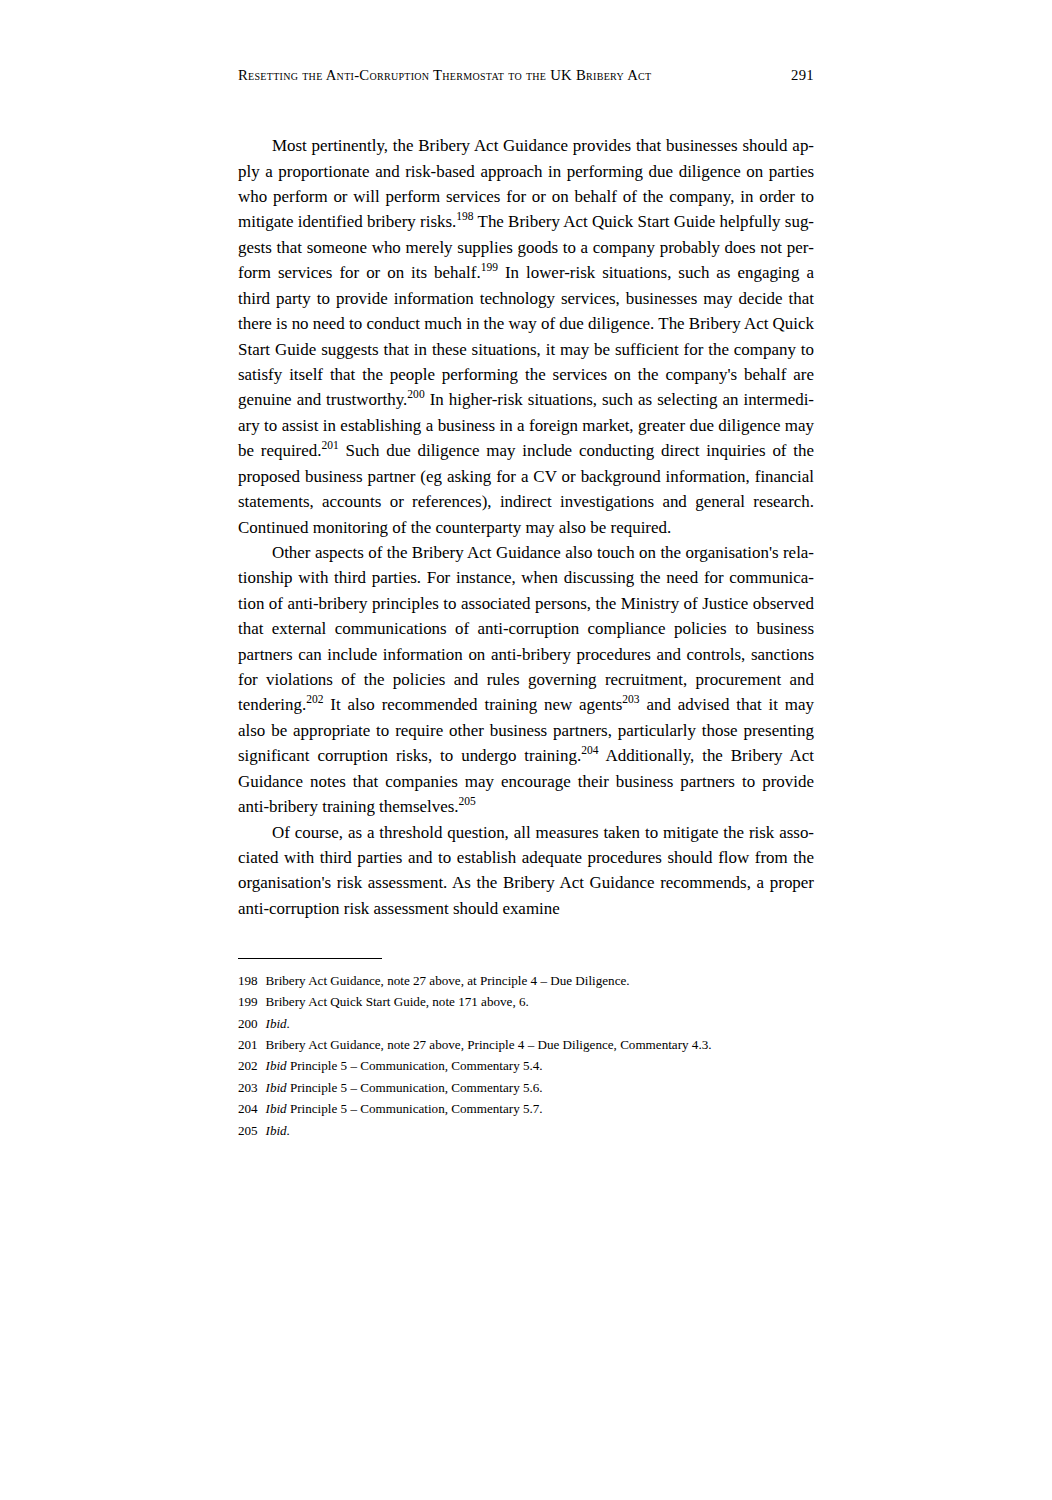Resetting the Anti-Corruption Thermostat to the UK Bribery Act 291
Most pertinently, the Bribery Act Guidance provides that businesses should apply a proportionate and risk-based approach in performing due diligence on parties who perform or will perform services for or on behalf of the company, in order to mitigate identified bribery risks.198 The Bribery Act Quick Start Guide helpfully suggests that someone who merely supplies goods to a company probably does not perform services for or on its behalf.199 In lower-risk situations, such as engaging a third party to provide information technology services, businesses may decide that there is no need to conduct much in the way of due diligence. The Bribery Act Quick Start Guide suggests that in these situations, it may be sufficient for the company to satisfy itself that the people performing the services on the company's behalf are genuine and trustworthy.200 In higher-risk situations, such as selecting an intermediary to assist in establishing a business in a foreign market, greater due diligence may be required.201 Such due diligence may include conducting direct inquiries of the proposed business partner (eg asking for a CV or background information, financial statements, accounts or references), indirect investigations and general research. Continued monitoring of the counterparty may also be required.
Other aspects of the Bribery Act Guidance also touch on the organisation's relationship with third parties. For instance, when discussing the need for communication of anti-bribery principles to associated persons, the Ministry of Justice observed that external communications of anti-corruption compliance policies to business partners can include information on anti-bribery procedures and controls, sanctions for violations of the policies and rules governing recruitment, procurement and tendering.202 It also recommended training new agents203 and advised that it may also be appropriate to require other business partners, particularly those presenting significant corruption risks, to undergo training.204 Additionally, the Bribery Act Guidance notes that companies may encourage their business partners to provide anti-bribery training themselves.205
Of course, as a threshold question, all measures taken to mitigate the risk associated with third parties and to establish adequate procedures should flow from the organisation's risk assessment. As the Bribery Act Guidance recommends, a proper anti-corruption risk assessment should examine
198 Bribery Act Guidance, note 27 above, at Principle 4 – Due Diligence.
199 Bribery Act Quick Start Guide, note 171 above, 6.
200 Ibid.
201 Bribery Act Guidance, note 27 above, Principle 4 – Due Diligence, Commentary 4.3.
202 Ibid Principle 5 – Communication, Commentary 5.4.
203 Ibid Principle 5 – Communication, Commentary 5.6.
204 Ibid Principle 5 – Communication, Commentary 5.7.
205 Ibid.